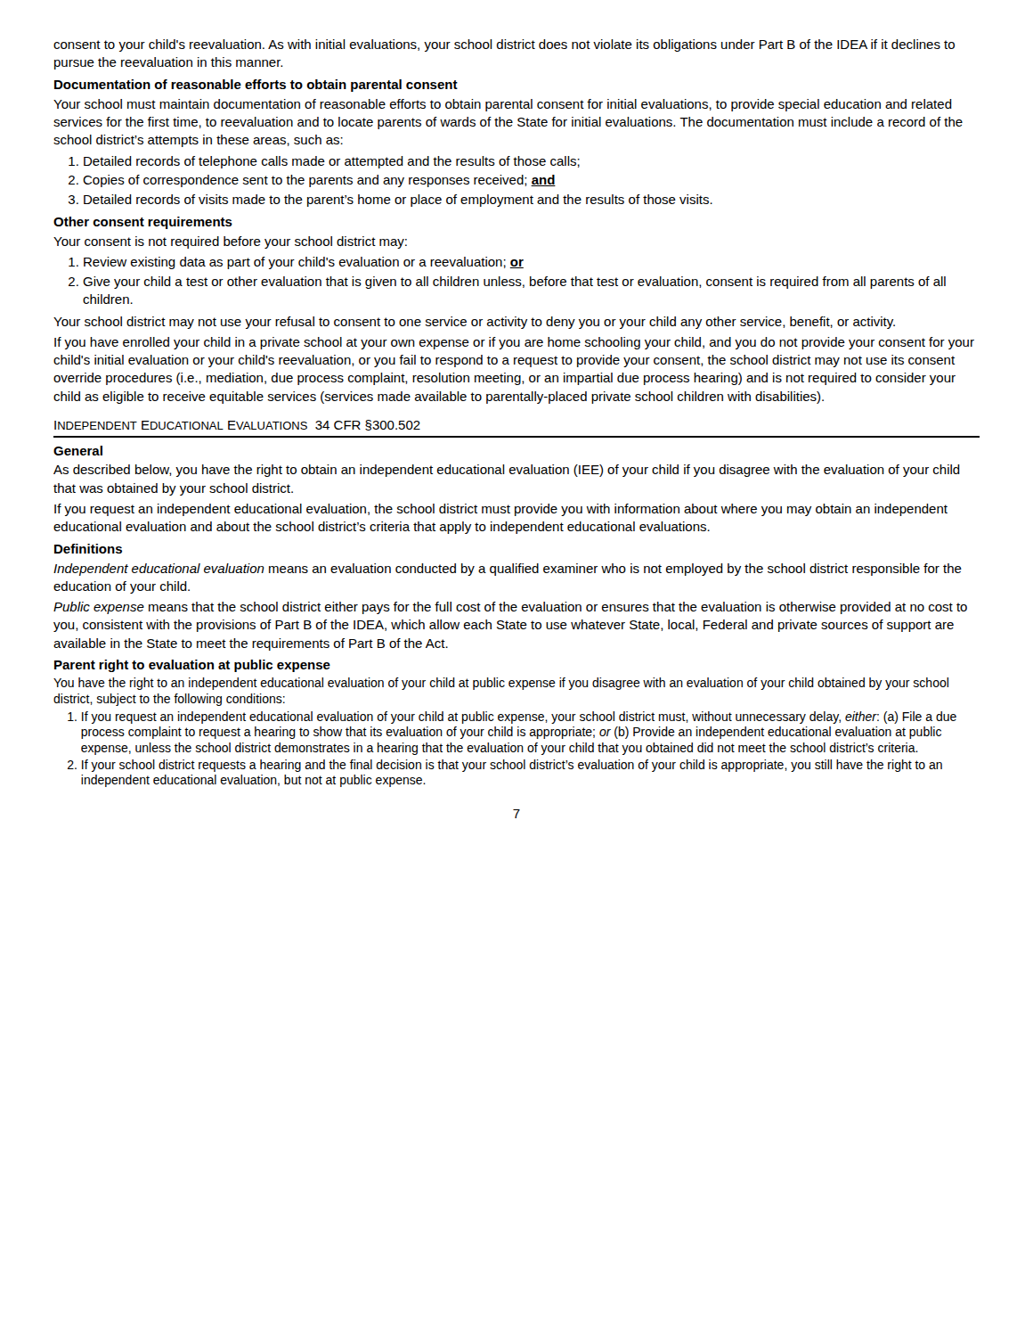consent to your child's reevaluation. As with initial evaluations, your school district does not violate its obligations under Part B of the IDEA if it declines to pursue the reevaluation in this manner.
Documentation of reasonable efforts to obtain parental consent
Your school must maintain documentation of reasonable efforts to obtain parental consent for initial evaluations, to provide special education and related services for the first time, to reevaluation and to locate parents of wards of the State for initial evaluations. The documentation must include a record of the school district’s attempts in these areas, such as:
Detailed records of telephone calls made or attempted and the results of those calls;
Copies of correspondence sent to the parents and any responses received; and
Detailed records of visits made to the parent’s home or place of employment and the results of those visits.
Other consent requirements
Your consent is not required before your school district may:
Review existing data as part of your child's evaluation or a reevaluation; or
Give your child a test or other evaluation that is given to all children unless, before that test or evaluation, consent is required from all parents of all children.
Your school district may not use your refusal to consent to one service or activity to deny you or your child any other service, benefit, or activity.
If you have enrolled your child in a private school at your own expense or if you are home schooling your child, and you do not provide your consent for your child's initial evaluation or your child's reevaluation, or you fail to respond to a request to provide your consent, the school district may not use its consent override procedures (i.e., mediation, due process complaint, resolution meeting, or an impartial due process hearing) and is not required to consider your child as eligible to receive equitable services (services made available to parentally-placed private school children with disabilities).
INDEPENDENT EDUCATIONAL EVALUATIONS 34 CFR §300.502
General
As described below, you have the right to obtain an independent educational evaluation (IEE) of your child if you disagree with the evaluation of your child that was obtained by your school district.
If you request an independent educational evaluation, the school district must provide you with information about where you may obtain an independent educational evaluation and about the school district’s criteria that apply to independent educational evaluations.
Definitions
Independent educational evaluation means an evaluation conducted by a qualified examiner who is not employed by the school district responsible for the education of your child.
Public expense means that the school district either pays for the full cost of the evaluation or ensures that the evaluation is otherwise provided at no cost to you, consistent with the provisions of Part B of the IDEA, which allow each State to use whatever State, local, Federal and private sources of support are available in the State to meet the requirements of Part B of the Act.
Parent right to evaluation at public expense
You have the right to an independent educational evaluation of your child at public expense if you disagree with an evaluation of your child obtained by your school district, subject to the following conditions:
If you request an independent educational evaluation of your child at public expense, your school district must, without unnecessary delay, either: (a) File a due process complaint to request a hearing to show that its evaluation of your child is appropriate; or (b) Provide an independent educational evaluation at public expense, unless the school district demonstrates in a hearing that the evaluation of your child that you obtained did not meet the school district’s criteria.
If your school district requests a hearing and the final decision is that your school district’s evaluation of your child is appropriate, you still have the right to an independent educational evaluation, but not at public expense.
7